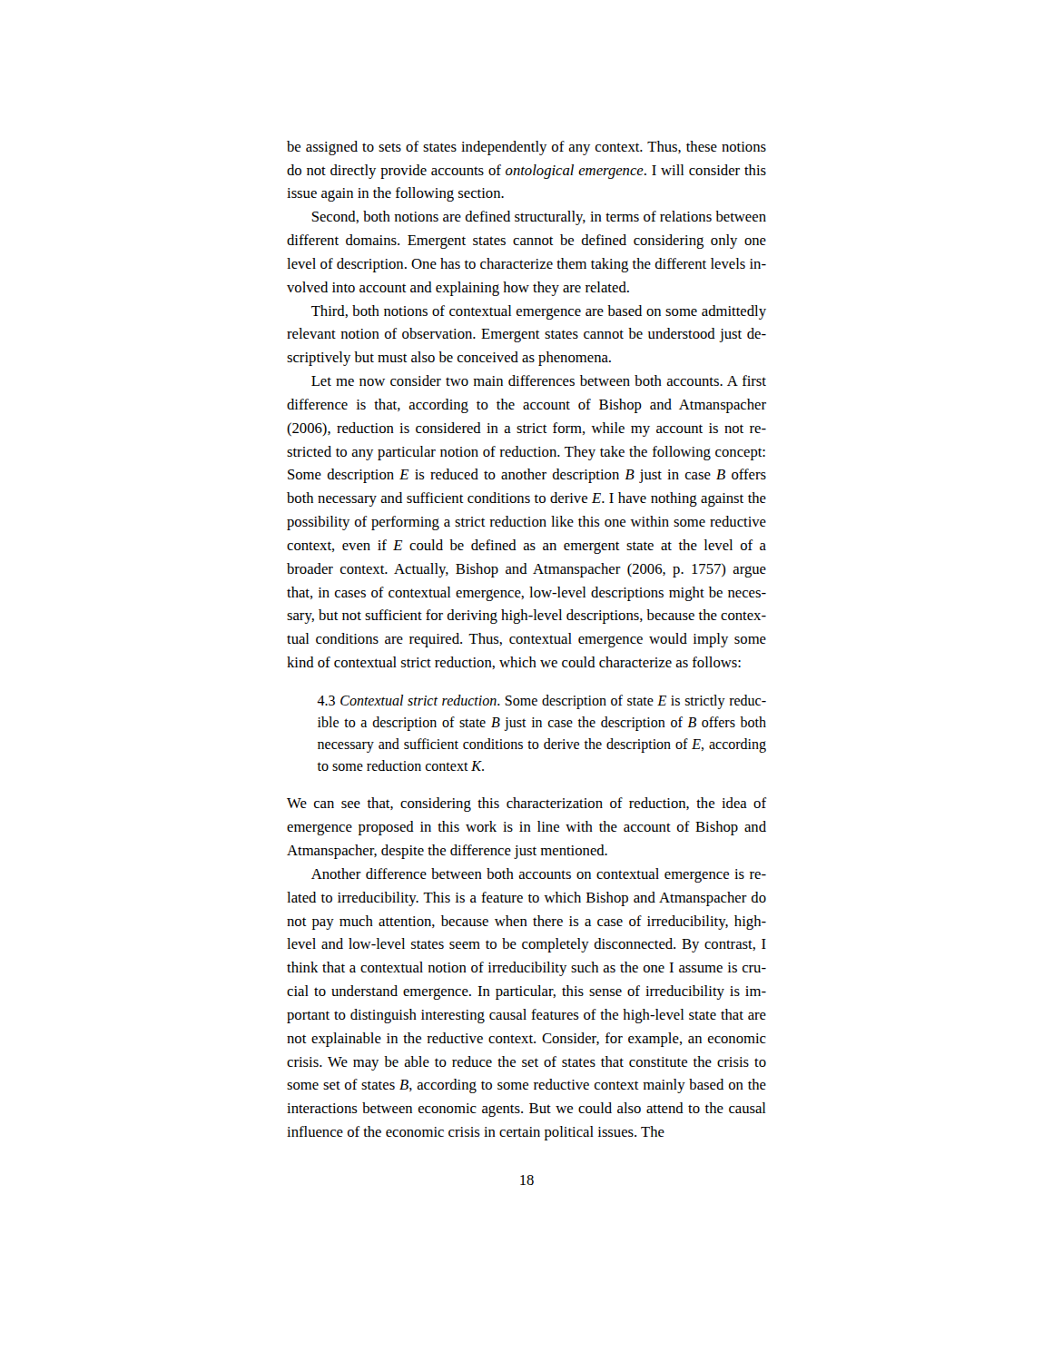be assigned to sets of states independently of any context. Thus, these notions do not directly provide accounts of ontological emergence. I will consider this issue again in the following section.
Second, both notions are defined structurally, in terms of relations between different domains. Emergent states cannot be defined considering only one level of description. One has to characterize them taking the different levels involved into account and explaining how they are related.
Third, both notions of contextual emergence are based on some admittedly relevant notion of observation. Emergent states cannot be understood just descriptively but must also be conceived as phenomena.
Let me now consider two main differences between both accounts. A first difference is that, according to the account of Bishop and Atmanspacher (2006), reduction is considered in a strict form, while my account is not restricted to any particular notion of reduction. They take the following concept: Some description E is reduced to another description B just in case B offers both necessary and sufficient conditions to derive E. I have nothing against the possibility of performing a strict reduction like this one within some reductive context, even if E could be defined as an emergent state at the level of a broader context. Actually, Bishop and Atmanspacher (2006, p. 1757) argue that, in cases of contextual emergence, low-level descriptions might be necessary, but not sufficient for deriving high-level descriptions, because the contextual conditions are required. Thus, contextual emergence would imply some kind of contextual strict reduction, which we could characterize as follows:
4.3 Contextual strict reduction. Some description of state E is strictly reducible to a description of state B just in case the description of B offers both necessary and sufficient conditions to derive the description of E, according to some reduction context K.
We can see that, considering this characterization of reduction, the idea of emergence proposed in this work is in line with the account of Bishop and Atmanspacher, despite the difference just mentioned.
Another difference between both accounts on contextual emergence is related to irreducibility. This is a feature to which Bishop and Atmanspacher do not pay much attention, because when there is a case of irreducibility, high-level and low-level states seem to be completely disconnected. By contrast, I think that a contextual notion of irreducibility such as the one I assume is crucial to understand emergence. In particular, this sense of irreducibility is important to distinguish interesting causal features of the high-level state that are not explainable in the reductive context. Consider, for example, an economic crisis. We may be able to reduce the set of states that constitute the crisis to some set of states B, according to some reductive context mainly based on the interactions between economic agents. But we could also attend to the causal influence of the economic crisis in certain political issues. The
18